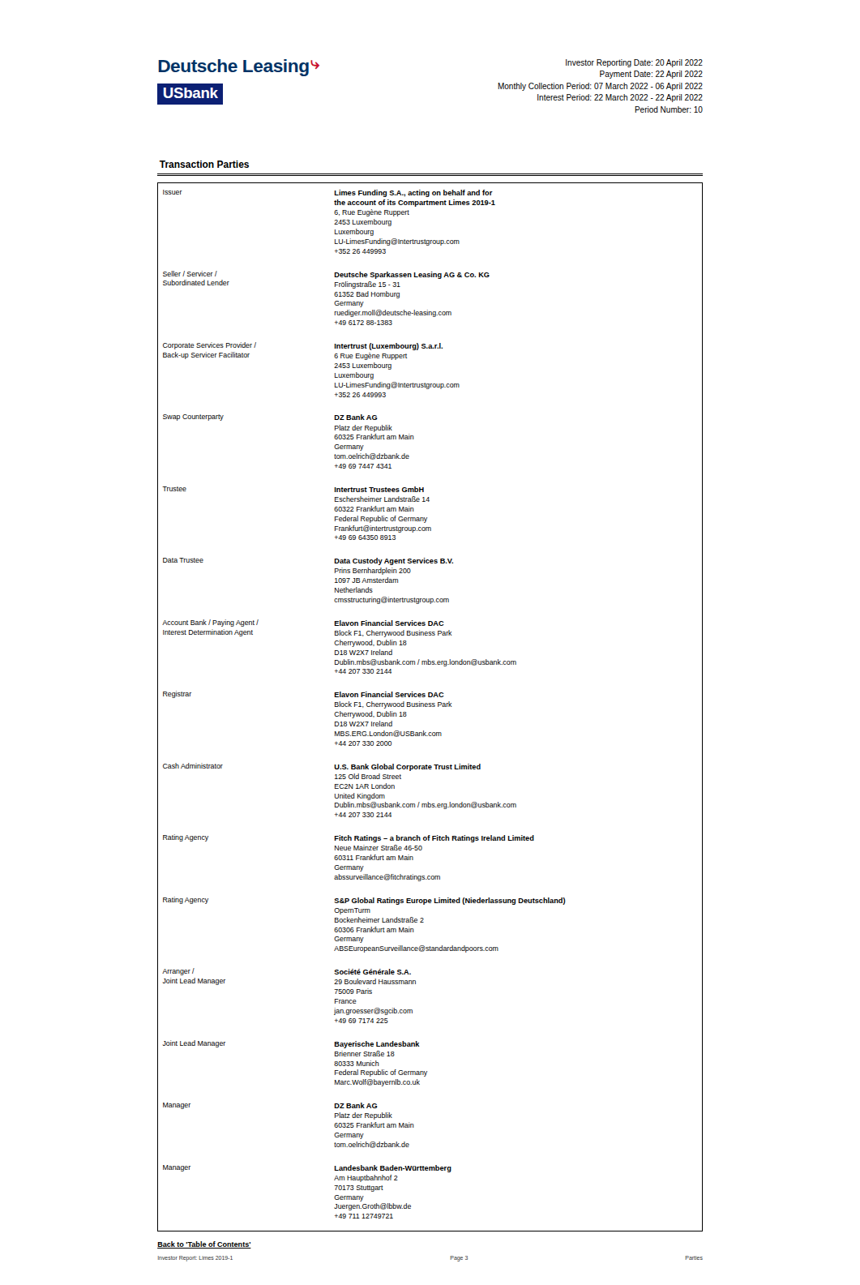Deutsche Leasing⤷
USbank
Investor Reporting Date: 20 April 2022
Payment Date: 22 April 2022
Monthly Collection Period: 07 March 2022 - 06 April 2022
Interest Period: 22 March 2022 - 22 April 2022
Period Number: 10
Transaction Parties
| Issuer | Limes Funding S.A., acting on behalf and for the account of its Compartment Limes 2019-1 6, Rue Eugène Ruppert 2453 Luxembourg Luxembourg LU-LimesFunding@Intertrustgroup.com +352 26 449993 |
| Seller / Servicer / Subordinated Lender | Deutsche Sparkassen Leasing AG & Co. KG Frölingstraße 15 - 31 61352 Bad Homburg Germany ruediger.moll@deutsche-leasing.com +49 6172 88-1383 |
| Corporate Services Provider / Back-up Servicer Facilitator | Intertrust (Luxembourg) S.a.r.l. 6 Rue Eugène Ruppert 2453 Luxembourg Luxembourg LU-LimesFunding@Intertrustgroup.com +352 26 449993 |
| Swap Counterparty | DZ Bank AG Platz der Republik 60325 Frankfurt am Main Germany tom.oelrich@dzbank.de +49 69 7447 4341 |
| Trustee | Intertrust Trustees GmbH Eschersheimer Landstraße 14 60322 Frankfurt am Main Federal Republic of Germany Frankfurt@intertrustgroup.com +49 69 64350 8913 |
| Data Trustee | Data Custody Agent Services B.V. Prins Bernhardplein 200 1097 JB Amsterdam Netherlands cmsstructuring@intertrustgroup.com |
| Account Bank / Paying Agent / Interest Determination Agent | Elavon Financial Services DAC Block F1, Cherrywood Business Park Cherrywood, Dublin 18 D18 W2X7 Ireland Dublin.mbs@usbank.com / mbs.erg.london@usbank.com +44 207 330 2144 |
| Registrar | Elavon Financial Services DAC Block F1, Cherrywood Business Park Cherrywood, Dublin 18 D18 W2X7 Ireland MBS.ERG.London@USBank.com +44 207 330 2000 |
| Cash Administrator | U.S. Bank Global Corporate Trust Limited 125 Old Broad Street EC2N 1AR London United Kingdom Dublin.mbs@usbank.com / mbs.erg.london@usbank.com +44 207 330 2144 |
| Rating Agency | Fitch Ratings – a branch of Fitch Ratings Ireland Limited Neue Mainzer Straße 46-50 60311 Frankfurt am Main Germany abssurveillance@fitchratings.com |
| Rating Agency | S&P Global Ratings Europe Limited (Niederlassung Deutschland) OpernTurm Bockenheimer Landstraße 2 60306 Frankfurt am Main Germany ABSEuropeanSurveillance@standardandpoors.com |
| Arranger / Joint Lead Manager | Société Générale S.A. 29 Boulevard Haussmann 75009 Paris France jan.groesser@sgcib.com +49 69 7174 225 |
| Joint Lead Manager | Bayerische Landesbank Brienner Straße 18 80333 Munich Federal Republic of Germany Marc.Wolf@bayernlb.co.uk |
| Manager | DZ Bank AG Platz der Republik 60325 Frankfurt am Main Germany tom.oelrich@dzbank.de |
| Manager | Landesbank Baden-Württemberg Am Hauptbahnhof 2 70173 Stuttgart Germany Juergen.Groth@lbbw.de +49 711 12749721 |
Back to 'Table of Contents'
Investor Report: Limes 2019-1
Page 3
Parties